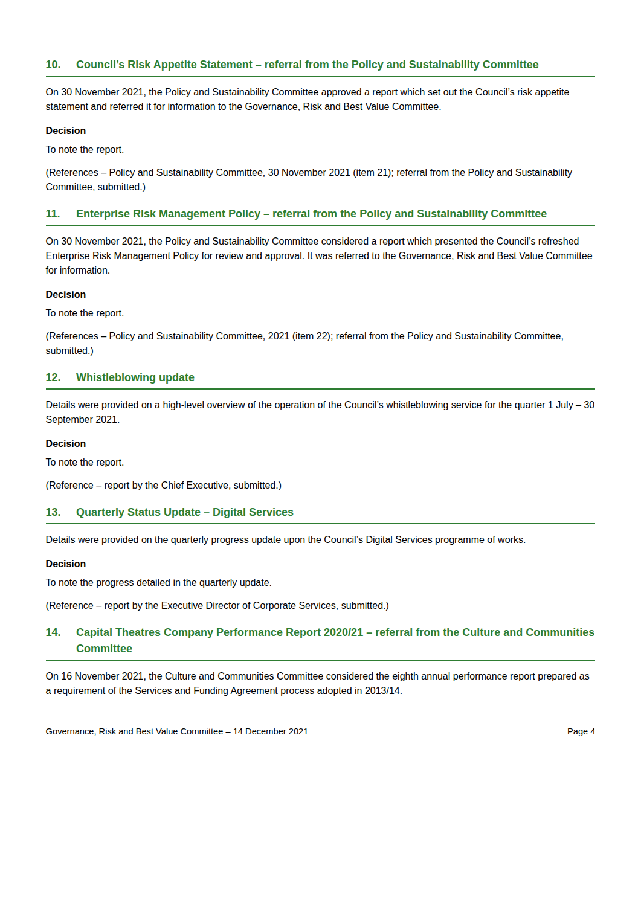10. Council’s Risk Appetite Statement – referral from the Policy and Sustainability Committee
On 30 November 2021, the Policy and Sustainability Committee approved a report which set out the Council’s risk appetite statement and referred it for information to the Governance, Risk and Best Value Committee.
Decision
To note the report.
(References – Policy and Sustainability Committee, 30 November 2021 (item 21); referral from the Policy and Sustainability Committee, submitted.)
11. Enterprise Risk Management Policy – referral from the Policy and Sustainability Committee
On 30 November 2021, the Policy and Sustainability Committee considered a report which presented the Council’s refreshed Enterprise Risk Management Policy for review and approval. It was referred to the Governance, Risk and Best Value Committee for information.
Decision
To note the report.
(References – Policy and Sustainability Committee, 2021 (item 22); referral from the Policy and Sustainability Committee, submitted.)
12. Whistleblowing update
Details were provided on a high-level overview of the operation of the Council’s whistleblowing service for the quarter 1 July – 30 September 2021.
Decision
To note the report.
(Reference – report by the Chief Executive, submitted.)
13. Quarterly Status Update – Digital Services
Details were provided on the quarterly progress update upon the Council’s Digital Services programme of works.
Decision
To note the progress detailed in the quarterly update.
(Reference – report by the Executive Director of Corporate Services, submitted.)
14. Capital Theatres Company Performance Report 2020/21 – referral from the Culture and Communities Committee
On 16 November 2021, the Culture and Communities Committee considered the eighth annual performance report prepared as a requirement of the Services and Funding Agreement process adopted in 2013/14.
Governance, Risk and Best Value Committee – 14 December 2021 Page 4